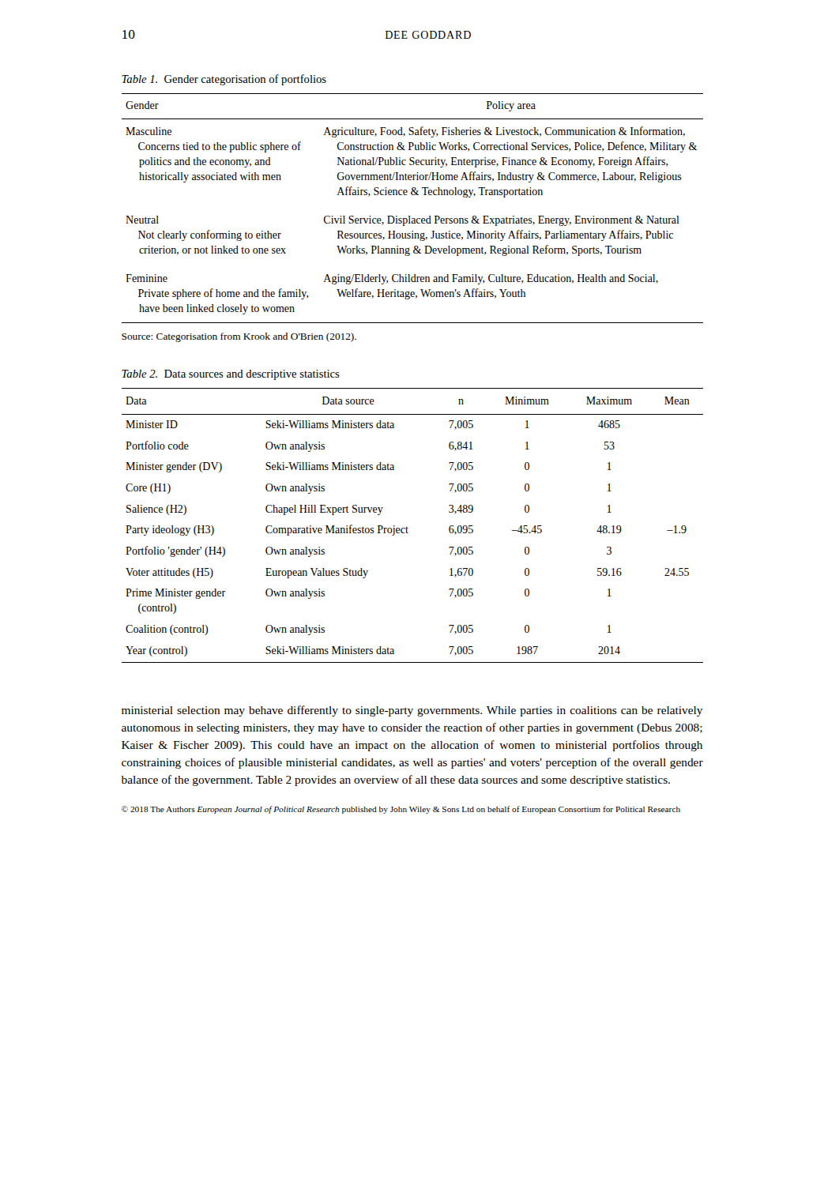10 DEE GODDARD
Table 1. Gender categorisation of portfolios
| Gender | Policy area |
| --- | --- |
| Masculine Concerns tied to the public sphere of politics and the economy, and historically associated with men | Agriculture, Food, Safety, Fisheries & Livestock, Communication & Information, Construction & Public Works, Correctional Services, Police, Defence, Military & National/Public Security, Enterprise, Finance & Economy, Foreign Affairs, Government/Interior/Home Affairs, Industry & Commerce, Labour, Religious Affairs, Science & Technology, Transportation |
| Neutral Not clearly conforming to either criterion, or not linked to one sex | Civil Service, Displaced Persons & Expatriates, Energy, Environment & Natural Resources, Housing, Justice, Minority Affairs, Parliamentary Affairs, Public Works, Planning & Development, Regional Reform, Sports, Tourism |
| Feminine Private sphere of home and the family, have been linked closely to women | Aging/Elderly, Children and Family, Culture, Education, Health and Social, Welfare, Heritage, Women's Affairs, Youth |
Source: Categorisation from Krook and O'Brien (2012).
Table 2. Data sources and descriptive statistics
| Data | Data source | n | Minimum | Maximum | Mean |
| --- | --- | --- | --- | --- | --- |
| Minister ID | Seki-Williams Ministers data | 7,005 | 1 | 4685 | |
| Portfolio code | Own analysis | 6,841 | 1 | 53 | |
| Minister gender (DV) | Seki-Williams Ministers data | 7,005 | 0 | 1 | |
| Core (H1) | Own analysis | 7,005 | 0 | 1 | |
| Salience (H2) | Chapel Hill Expert Survey | 3,489 | 0 | 1 | |
| Party ideology (H3) | Comparative Manifestos Project | 6,095 | –45.45 | 48.19 | –1.9 |
| Portfolio 'gender' (H4) | Own analysis | 7,005 | 0 | 3 | |
| Voter attitudes (H5) | European Values Study | 1,670 | 0 | 59.16 | 24.55 |
| Prime Minister gender (control) | Own analysis | 7,005 | 0 | 1 | |
| Coalition (control) | Own analysis | 7,005 | 0 | 1 | |
| Year (control) | Seki-Williams Ministers data | 7,005 | 1987 | 2014 | |
ministerial selection may behave differently to single-party governments. While parties in coalitions can be relatively autonomous in selecting ministers, they may have to consider the reaction of other parties in government (Debus 2008; Kaiser & Fischer 2009). This could have an impact on the allocation of women to ministerial portfolios through constraining choices of plausible ministerial candidates, as well as parties' and voters' perception of the overall gender balance of the government. Table 2 provides an overview of all these data sources and some descriptive statistics.
© 2018 The Authors European Journal of Political Research published by John Wiley & Sons Ltd on behalf of European Consortium for Political Research